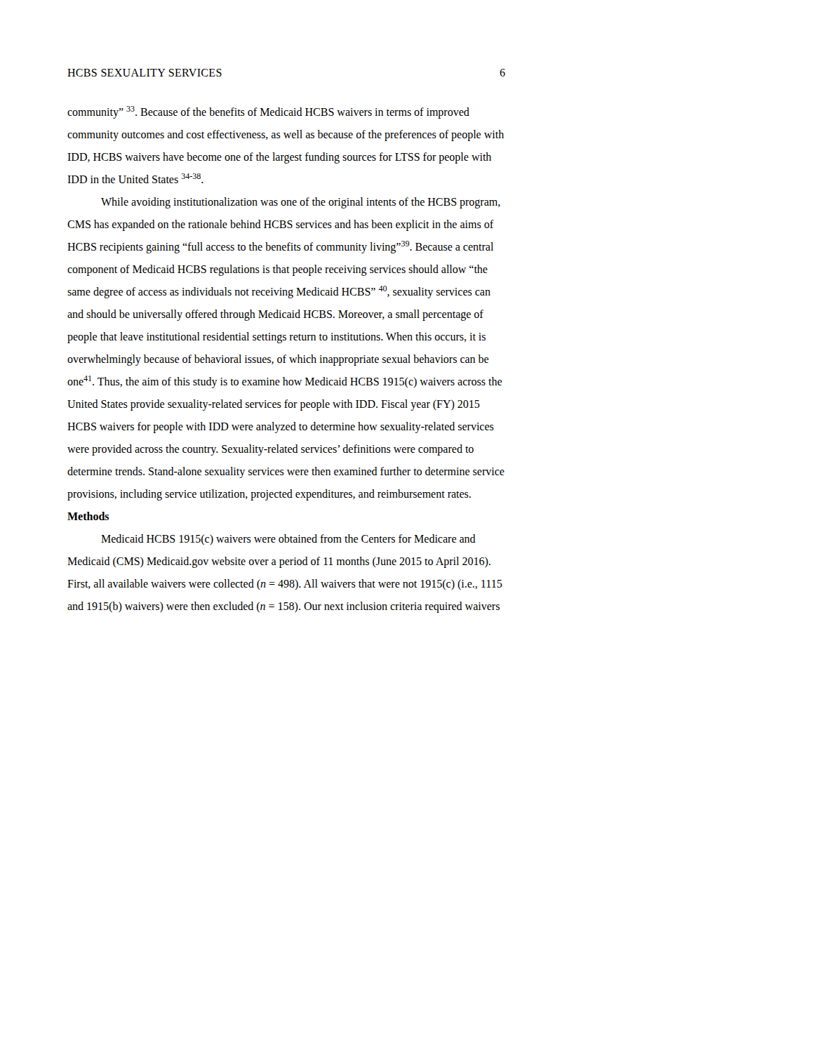HCBS SEXUALITY SERVICES 6
community” 33. Because of the benefits of Medicaid HCBS waivers in terms of improved community outcomes and cost effectiveness, as well as because of the preferences of people with IDD, HCBS waivers have become one of the largest funding sources for LTSS for people with IDD in the United States 34-38.
While avoiding institutionalization was one of the original intents of the HCBS program, CMS has expanded on the rationale behind HCBS services and has been explicit in the aims of HCBS recipients gaining “full access to the benefits of community living”39. Because a central component of Medicaid HCBS regulations is that people receiving services should allow “the same degree of access as individuals not receiving Medicaid HCBS” 40, sexuality services can and should be universally offered through Medicaid HCBS. Moreover, a small percentage of people that leave institutional residential settings return to institutions. When this occurs, it is overwhelmingly because of behavioral issues, of which inappropriate sexual behaviors can be one41. Thus, the aim of this study is to examine how Medicaid HCBS 1915(c) waivers across the United States provide sexuality-related services for people with IDD. Fiscal year (FY) 2015 HCBS waivers for people with IDD were analyzed to determine how sexuality-related services were provided across the country. Sexuality-related services’ definitions were compared to determine trends. Stand-alone sexuality services were then examined further to determine service provisions, including service utilization, projected expenditures, and reimbursement rates.
Methods
Medicaid HCBS 1915(c) waivers were obtained from the Centers for Medicare and Medicaid (CMS) Medicaid.gov website over a period of 11 months (June 2015 to April 2016). First, all available waivers were collected (n = 498). All waivers that were not 1915(c) (i.e., 1115 and 1915(b) waivers) were then excluded (n = 158). Our next inclusion criteria required waivers